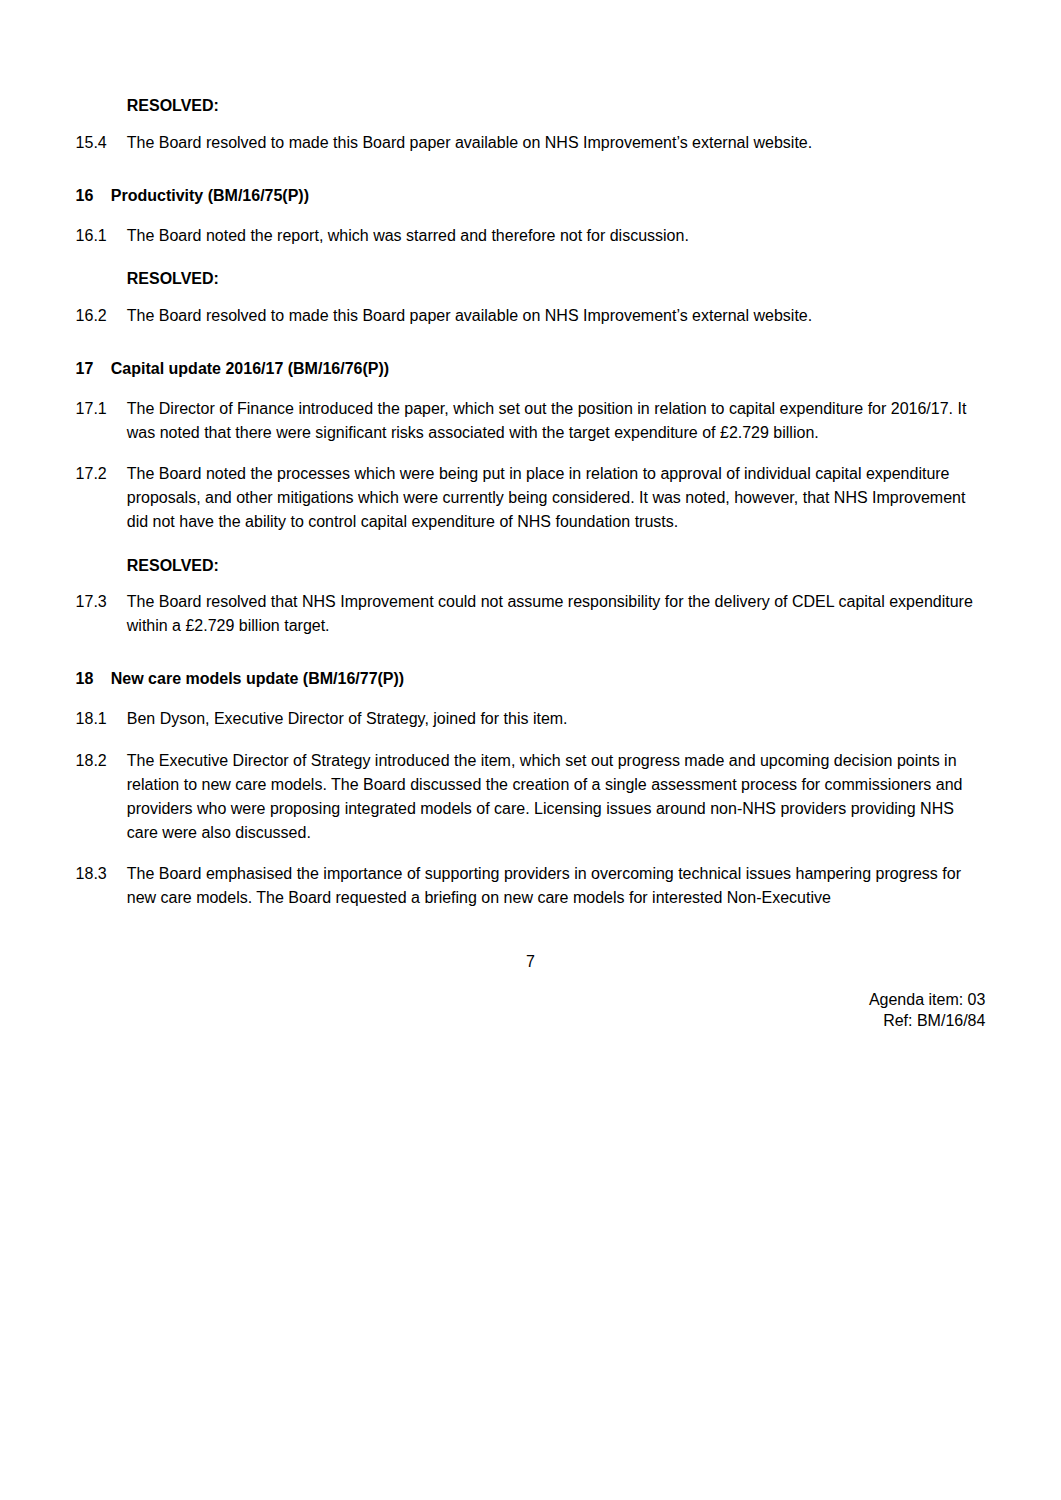RESOLVED:
15.4
The Board resolved to made this Board paper available on NHS Improvement’s external website.
16
Productivity (BM/16/75(P))
16.1
The Board noted the report, which was starred and therefore not for discussion.
RESOLVED:
16.2
The Board resolved to made this Board paper available on NHS Improvement’s external website.
17
Capital update 2016/17 (BM/16/76(P))
17.1
The Director of Finance introduced the paper, which set out the position in relation to capital expenditure for 2016/17. It was noted that there were significant risks associated with the target expenditure of £2.729 billion.
17.2
The Board noted the processes which were being put in place in relation to approval of individual capital expenditure proposals, and other mitigations which were currently being considered. It was noted, however, that NHS Improvement did not have the ability to control capital expenditure of NHS foundation trusts.
RESOLVED:
17.3
The Board resolved that NHS Improvement could not assume responsibility for the delivery of CDEL capital expenditure within a £2.729 billion target.
18
New care models update (BM/16/77(P))
18.1
Ben Dyson, Executive Director of Strategy, joined for this item.
18.2
The Executive Director of Strategy introduced the item, which set out progress made and upcoming decision points in relation to new care models. The Board discussed the creation of a single assessment process for commissioners and providers who were proposing integrated models of care. Licensing issues around non-NHS providers providing NHS care were also discussed.
18.3
The Board emphasised the importance of supporting providers in overcoming technical issues hampering progress for new care models. The Board requested a briefing on new care models for interested Non-Executive
7
Agenda item: 03
Ref: BM/16/84